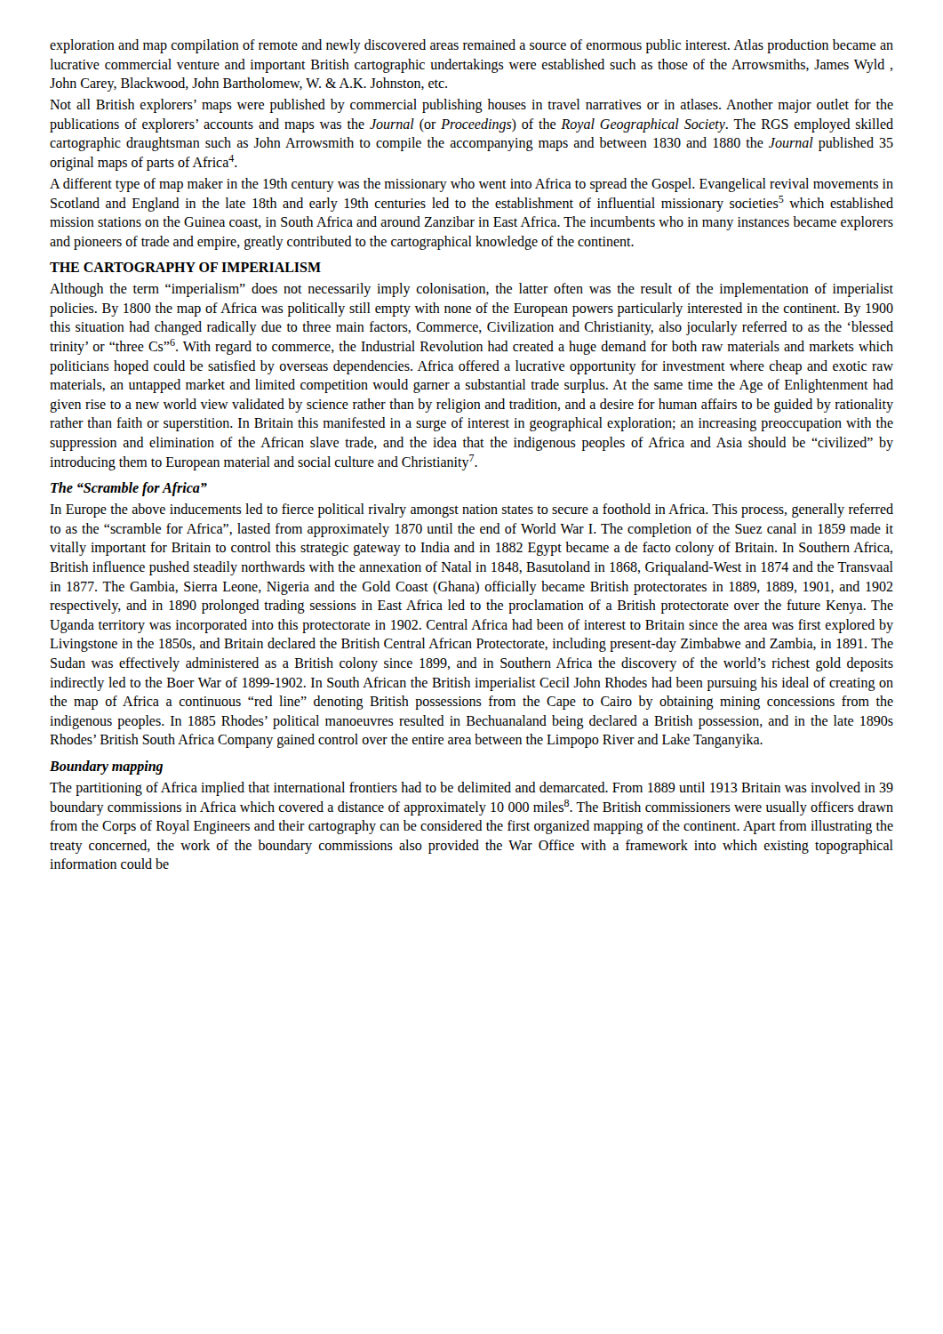exploration and map compilation of remote and newly discovered areas remained a source of enormous public interest. Atlas production became an lucrative commercial venture and important British cartographic undertakings were established such as those of the Arrowsmiths, James Wyld , John Carey, Blackwood, John Bartholomew, W. & A.K. Johnston, etc.
Not all British explorers’ maps were published by commercial publishing houses in travel narratives or in atlases. Another major outlet for the publications of explorers’ accounts and maps was the Journal (or Proceedings) of the Royal Geographical Society. The RGS employed skilled cartographic draughtsman such as John Arrowsmith to compile the accompanying maps and between 1830 and 1880 the Journal published 35 original maps of parts of Africa4.
A different type of map maker in the 19th century was the missionary who went into Africa to spread the Gospel. Evangelical revival movements in Scotland and England in the late 18th and early 19th centuries led to the establishment of influential missionary societies5 which established mission stations on the Guinea coast, in South Africa and around Zanzibar in East Africa. The incumbents who in many instances became explorers and pioneers of trade and empire, greatly contributed to the cartographical knowledge of the continent.
THE CARTOGRAPHY OF IMPERIALISM
Although the term “imperialism” does not necessarily imply colonisation, the latter often was the result of the implementation of imperialist policies. By 1800 the map of Africa was politically still empty with none of the European powers particularly interested in the continent. By 1900 this situation had changed radically due to three main factors, Commerce, Civilization and Christianity, also jocularly referred to as the ‘blessed trinity’ or “three Cs”6. With regard to commerce, the Industrial Revolution had created a huge demand for both raw materials and markets which politicians hoped could be satisfied by overseas dependencies. Africa offered a lucrative opportunity for investment where cheap and exotic raw materials, an untapped market and limited competition would garner a substantial trade surplus. At the same time the Age of Enlightenment had given rise to a new world view validated by science rather than by religion and tradition, and a desire for human affairs to be guided by rationality rather than faith or superstition. In Britain this manifested in a surge of interest in geographical exploration; an increasing preoccupation with the suppression and elimination of the African slave trade, and the idea that the indigenous peoples of Africa and Asia should be “civilized” by introducing them to European material and social culture and Christianity7.
The “Scramble for Africa”
In Europe the above inducements led to fierce political rivalry amongst nation states to secure a foothold in Africa. This process, generally referred to as the “scramble for Africa”, lasted from approximately 1870 until the end of World War I. The completion of the Suez canal in 1859 made it vitally important for Britain to control this strategic gateway to India and in 1882 Egypt became a de facto colony of Britain. In Southern Africa, British influence pushed steadily northwards with the annexation of Natal in 1848, Basutoland in 1868, Griqualand-West in 1874 and the Transvaal in 1877. The Gambia, Sierra Leone, Nigeria and the Gold Coast (Ghana) officially became British protectorates in 1889, 1889, 1901, and 1902 respectively, and in 1890 prolonged trading sessions in East Africa led to the proclamation of a British protectorate over the future Kenya. The Uganda territory was incorporated into this protectorate in 1902. Central Africa had been of interest to Britain since the area was first explored by Livingstone in the 1850s, and Britain declared the British Central African Protectorate, including present-day Zimbabwe and Zambia, in 1891. The Sudan was effectively administered as a British colony since 1899, and in Southern Africa the discovery of the world’s richest gold deposits indirectly led to the Boer War of 1899-1902. In South African the British imperialist Cecil John Rhodes had been pursuing his ideal of creating on the map of Africa a continuous “red line” denoting British possessions from the Cape to Cairo by obtaining mining concessions from the indigenous peoples. In 1885 Rhodes’ political manoeuvres resulted in Bechuanaland being declared a British possession, and in the late 1890s Rhodes’ British South Africa Company gained control over the entire area between the Limpopo River and Lake Tanganyika.
Boundary mapping
The partitioning of Africa implied that international frontiers had to be delimited and demarcated. From 1889 until 1913 Britain was involved in 39 boundary commissions in Africa which covered a distance of approximately 10 000 miles8. The British commissioners were usually officers drawn from the Corps of Royal Engineers and their cartography can be considered the first organized mapping of the continent. Apart from illustrating the treaty concerned, the work of the boundary commissions also provided the War Office with a framework into which existing topographical information could be